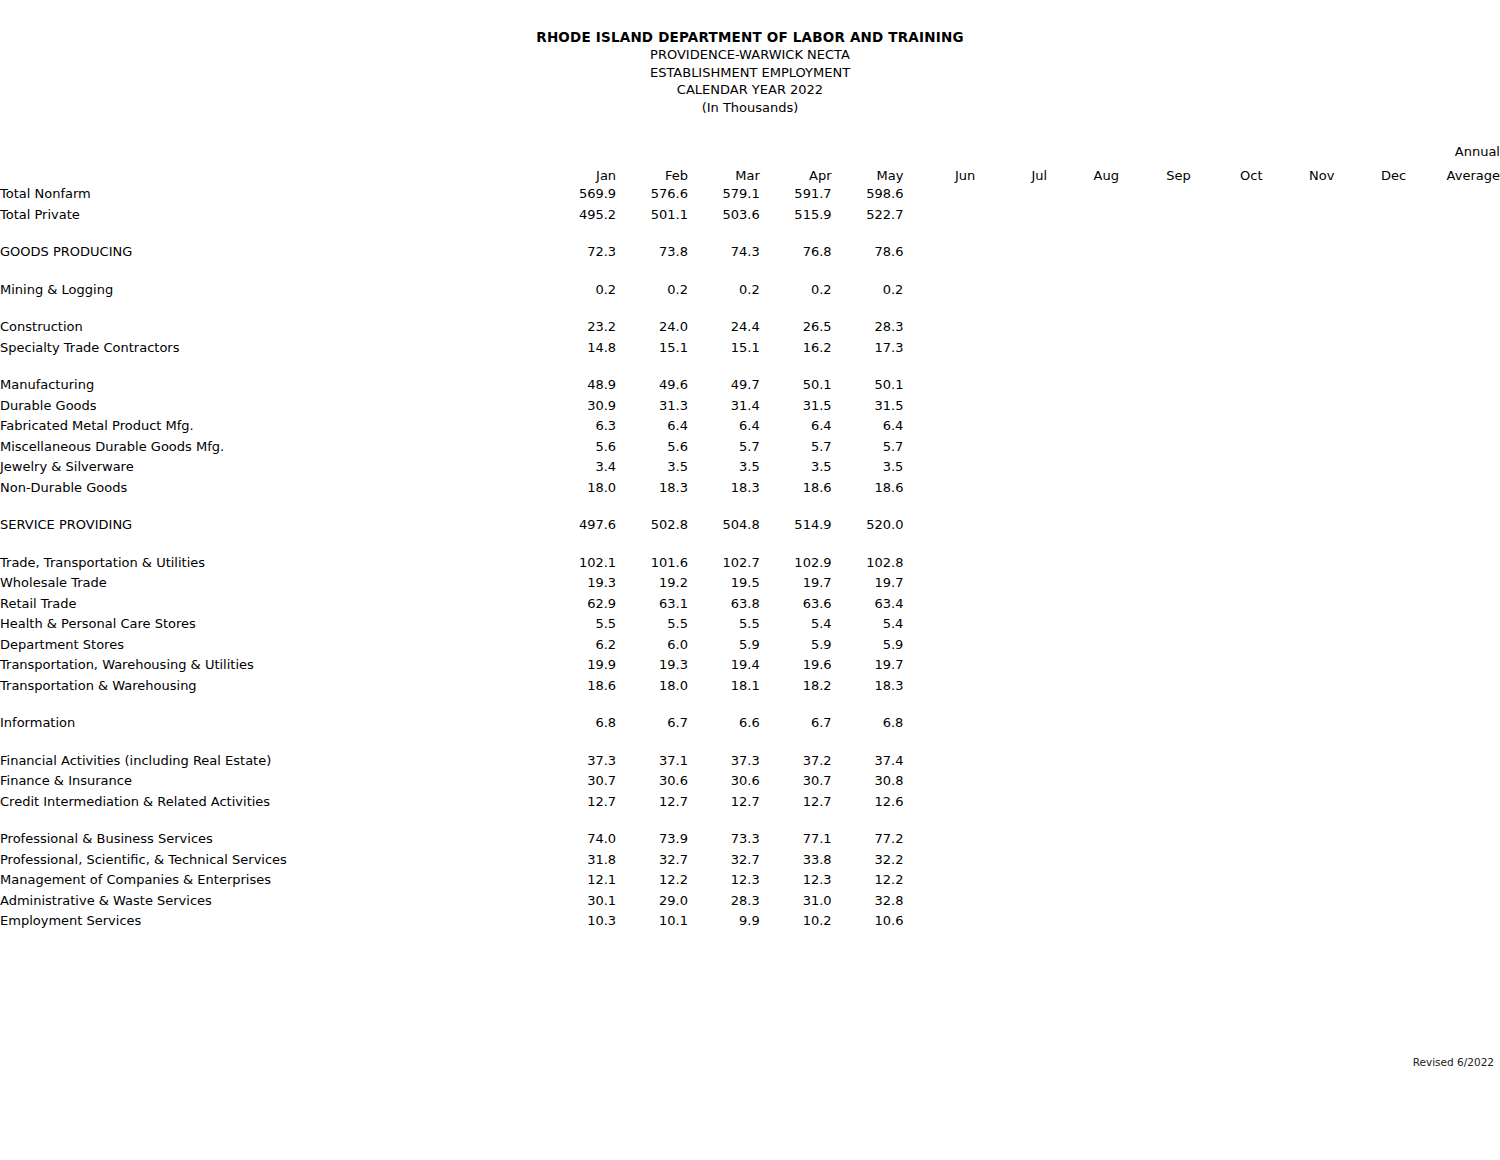RHODE ISLAND DEPARTMENT OF LABOR AND TRAINING
PROVIDENCE-WARWICK NECTA
ESTABLISHMENT EMPLOYMENT
CALENDAR YEAR 2022
(In Thousands)
| | | | | | | | | | | | | | Annual |
| | Jan | Feb | Mar | Apr | May | Jun | Jul | Aug | Sep | Oct | Nov | Dec | Average |
| Total Nonfarm | 569.9 | 576.6 | 579.1 | 591.7 | 598.6 | | | | | | | | |
| Total Private | 495.2 | 501.1 | 503.6 | 515.9 | 522.7 | | | | | | | | |
| GOODS PRODUCING | 72.3 | 73.8 | 74.3 | 76.8 | 78.6 | | | | | | | | |
| Mining & Logging | 0.2 | 0.2 | 0.2 | 0.2 | 0.2 | | | | | | | | |
| Construction | 23.2 | 24.0 | 24.4 | 26.5 | 28.3 | | | | | | | | |
| Specialty Trade Contractors | 14.8 | 15.1 | 15.1 | 16.2 | 17.3 | | | | | | | | |
| Manufacturing | 48.9 | 49.6 | 49.7 | 50.1 | 50.1 | | | | | | | | |
| Durable Goods | 30.9 | 31.3 | 31.4 | 31.5 | 31.5 | | | | | | | | |
| Fabricated Metal Product Mfg. | 6.3 | 6.4 | 6.4 | 6.4 | 6.4 | | | | | | | | |
| Miscellaneous Durable Goods Mfg. | 5.6 | 5.6 | 5.7 | 5.7 | 5.7 | | | | | | | | |
| Jewelry & Silverware | 3.4 | 3.5 | 3.5 | 3.5 | 3.5 | | | | | | | | |
| Non-Durable Goods | 18.0 | 18.3 | 18.3 | 18.6 | 18.6 | | | | | | | | |
| SERVICE PROVIDING | 497.6 | 502.8 | 504.8 | 514.9 | 520.0 | | | | | | | | |
| Trade, Transportation & Utilities | 102.1 | 101.6 | 102.7 | 102.9 | 102.8 | | | | | | | | |
| Wholesale Trade | 19.3 | 19.2 | 19.5 | 19.7 | 19.7 | | | | | | | | |
| Retail Trade | 62.9 | 63.1 | 63.8 | 63.6 | 63.4 | | | | | | | | |
| Health & Personal Care Stores | 5.5 | 5.5 | 5.5 | 5.4 | 5.4 | | | | | | | | |
| Department Stores | 6.2 | 6.0 | 5.9 | 5.9 | 5.9 | | | | | | | | |
| Transportation, Warehousing & Utilities | 19.9 | 19.3 | 19.4 | 19.6 | 19.7 | | | | | | | | |
| Transportation & Warehousing | 18.6 | 18.0 | 18.1 | 18.2 | 18.3 | | | | | | | | |
| Information | 6.8 | 6.7 | 6.6 | 6.7 | 6.8 | | | | | | | | |
| Financial Activities (including Real Estate) | 37.3 | 37.1 | 37.3 | 37.2 | 37.4 | | | | | | | | |
| Finance & Insurance | 30.7 | 30.6 | 30.6 | 30.7 | 30.8 | | | | | | | | |
| Credit Intermediation & Related Activities | 12.7 | 12.7 | 12.7 | 12.7 | 12.6 | | | | | | | | |
| Professional & Business Services | 74.0 | 73.9 | 73.3 | 77.1 | 77.2 | | | | | | | | |
| Professional, Scientific, & Technical Services | 31.8 | 32.7 | 32.7 | 33.8 | 32.2 | | | | | | | | |
| Management of Companies & Enterprises | 12.1 | 12.2 | 12.3 | 12.3 | 12.2 | | | | | | | | |
| Administrative & Waste Services | 30.1 | 29.0 | 28.3 | 31.0 | 32.8 | | | | | | | | |
| Employment Services | 10.3 | 10.1 | 9.9 | 10.2 | 10.6 | | | | | | | | |
Revised 6/2022